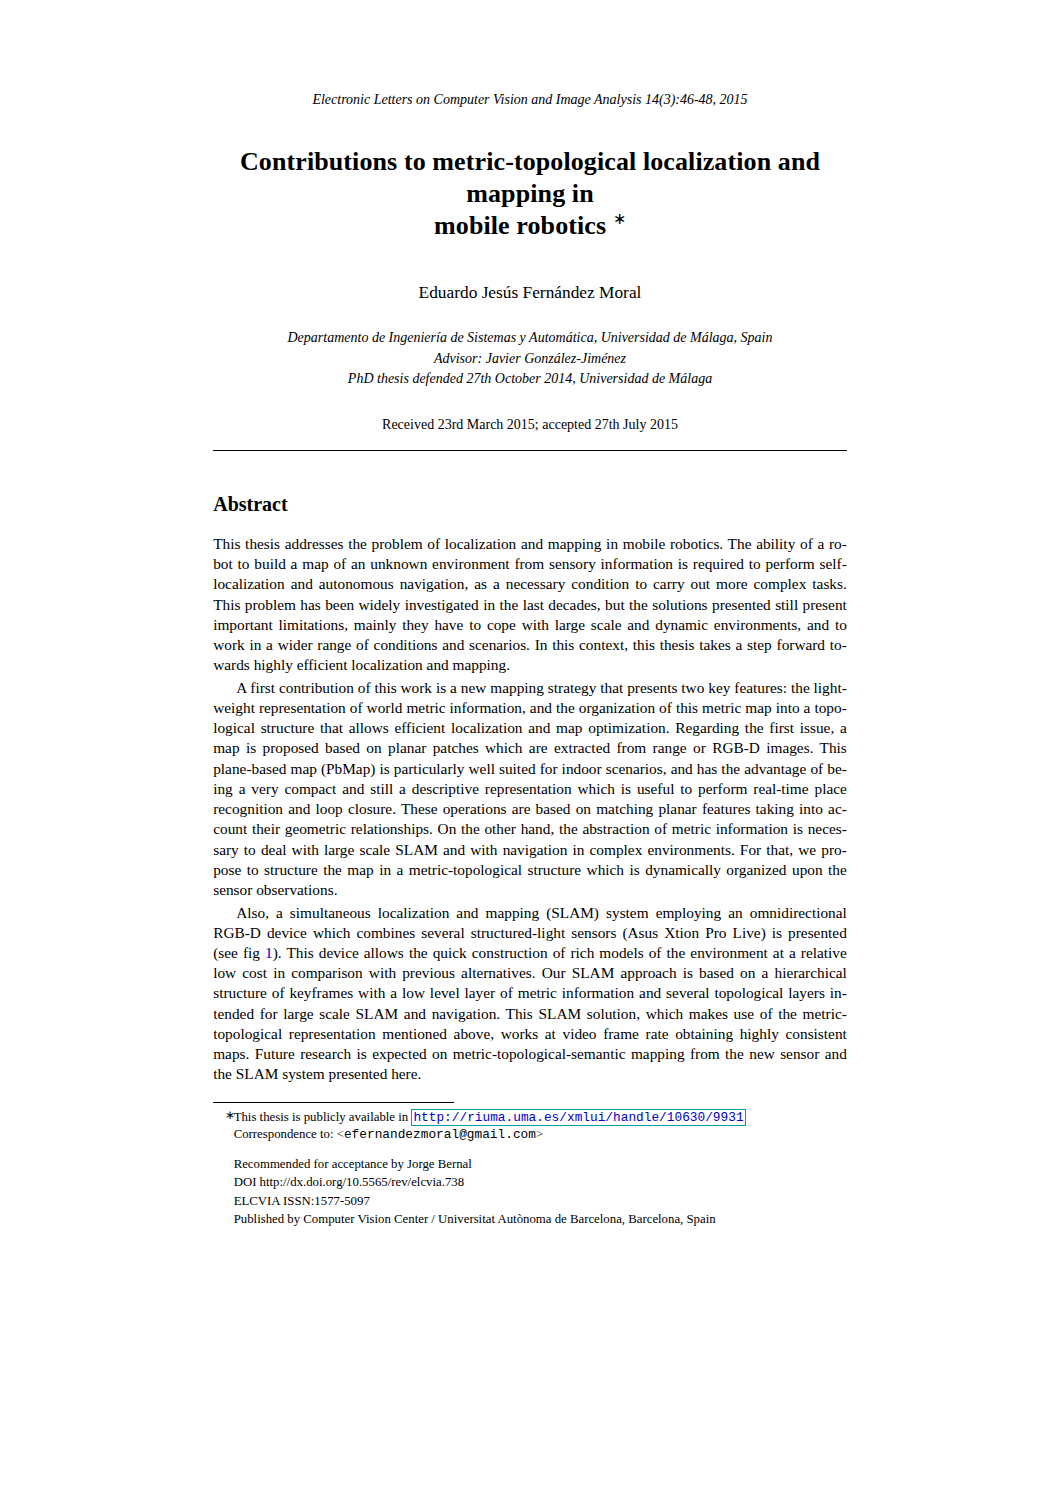Electronic Letters on Computer Vision and Image Analysis 14(3):46-48, 2015
Contributions to metric-topological localization and mapping in
mobile robotics ∗
Eduardo Jesús Fernández Moral
Departamento de Ingeniería de Sistemas y Automática, Universidad de Málaga, Spain
Advisor: Javier González-Jiménez
PhD thesis defended 27th October 2014, Universidad de Málaga
Received 23rd March 2015; accepted 27th July 2015
Abstract
This thesis addresses the problem of localization and mapping in mobile robotics. The ability of a robot to build a map of an unknown environment from sensory information is required to perform self-localization and autonomous navigation, as a necessary condition to carry out more complex tasks. This problem has been widely investigated in the last decades, but the solutions presented still present important limitations, mainly they have to cope with large scale and dynamic environments, and to work in a wider range of conditions and scenarios. In this context, this thesis takes a step forward towards highly efficient localization and mapping.
A first contribution of this work is a new mapping strategy that presents two key features: the lightweight representation of world metric information, and the organization of this metric map into a topological structure that allows efficient localization and map optimization. Regarding the first issue, a map is proposed based on planar patches which are extracted from range or RGB-D images. This plane-based map (PbMap) is particularly well suited for indoor scenarios, and has the advantage of being a very compact and still a descriptive representation which is useful to perform real-time place recognition and loop closure. These operations are based on matching planar features taking into account their geometric relationships. On the other hand, the abstraction of metric information is necessary to deal with large scale SLAM and with navigation in complex environments. For that, we propose to structure the map in a metric-topological structure which is dynamically organized upon the sensor observations.
Also, a simultaneous localization and mapping (SLAM) system employing an omnidirectional RGB-D device which combines several structured-light sensors (Asus Xtion Pro Live) is presented (see fig 1). This device allows the quick construction of rich models of the environment at a relative low cost in comparison with previous alternatives. Our SLAM approach is based on a hierarchical structure of keyframes with a low level layer of metric information and several topological layers intended for large scale SLAM and navigation. This SLAM solution, which makes use of the metric-topological representation mentioned above, works at video frame rate obtaining highly consistent maps. Future research is expected on metric-topological-semantic mapping from the new sensor and the SLAM system presented here.
∗This thesis is publicly available in http://riuma.uma.es/xmlui/handle/10630/9931
Correspondence to: <efernandezmoral@gmail.com>
Recommended for acceptance by Jorge Bernal
DOI http://dx.doi.org/10.5565/rev/elcvia.738
ELCVIA ISSN:1577-5097
Published by Computer Vision Center / Universitat Autònoma de Barcelona, Barcelona, Spain